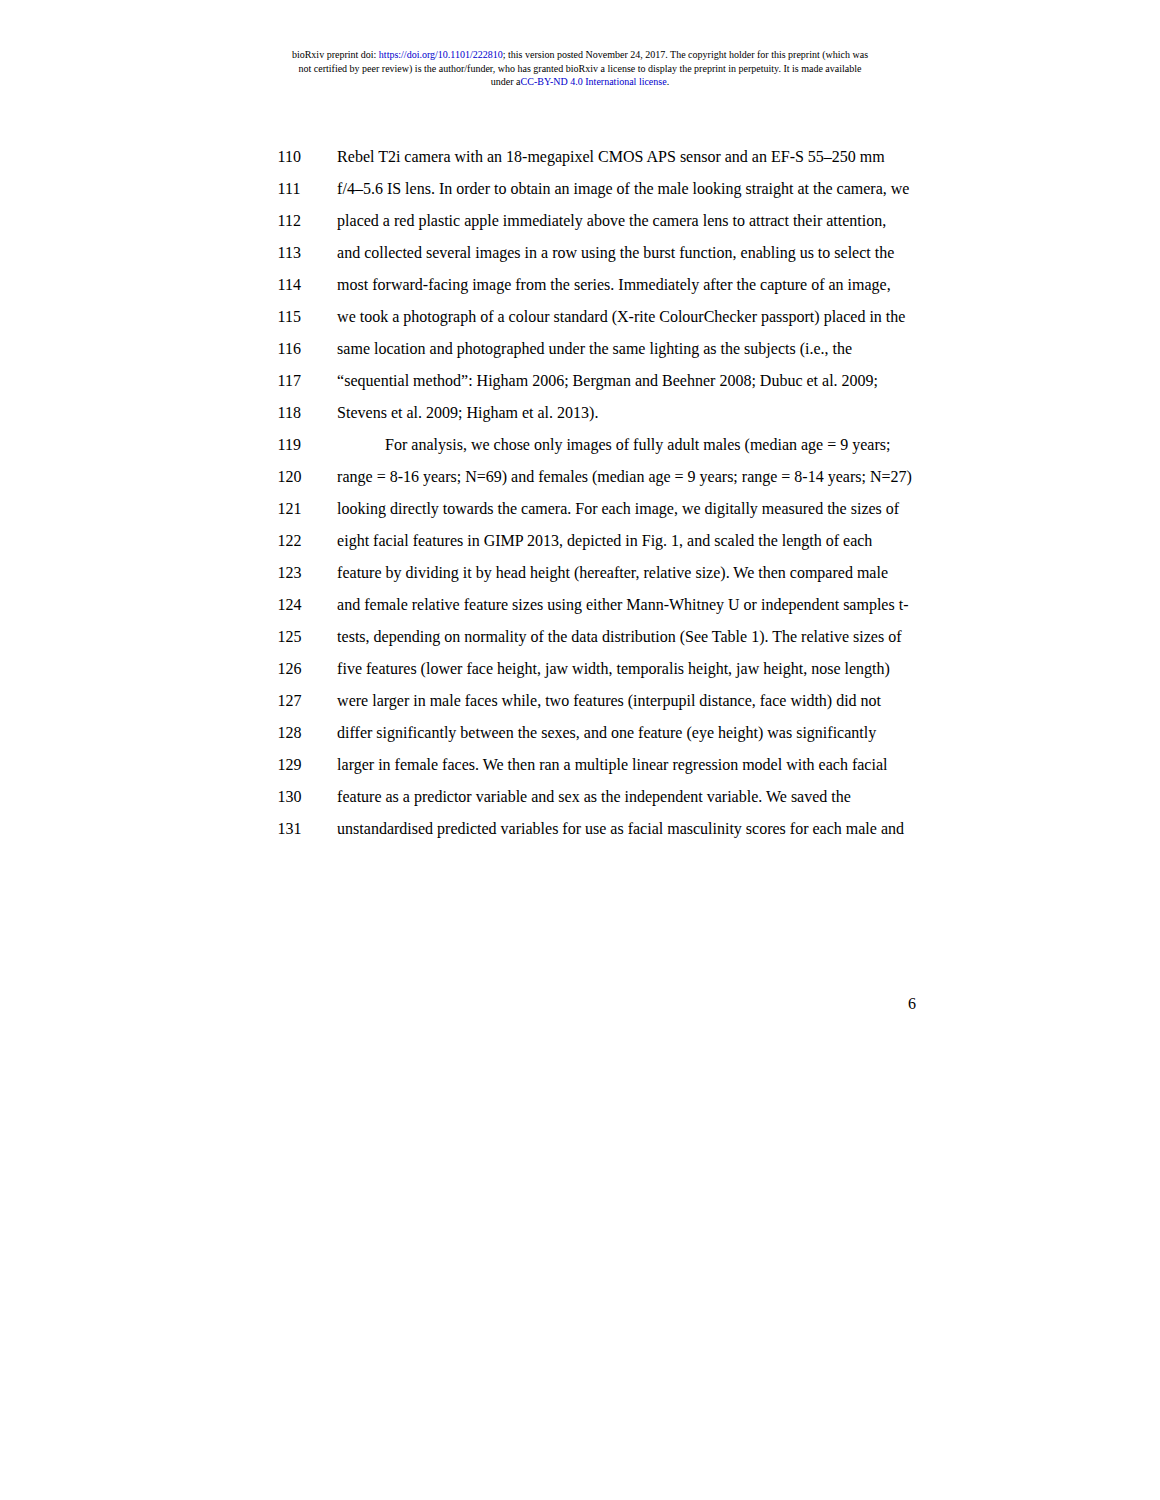bioRxiv preprint doi: https://doi.org/10.1101/222810; this version posted November 24, 2017. The copyright holder for this preprint (which was
not certified by peer review) is the author/funder, who has granted bioRxiv a license to display the preprint in perpetuity. It is made available
under aCC-BY-ND 4.0 International license.
| 110 | Rebel T2i camera with an 18-megapixel CMOS APS sensor and an EF-S 55–250 mm |
| 111 | f/4–5.6 IS lens. In order to obtain an image of the male looking straight at the camera, we |
| 112 | placed a red plastic apple immediately above the camera lens to attract their attention, |
| 113 | and collected several images in a row using the burst function, enabling us to select the |
| 114 | most forward-facing image from the series. Immediately after the capture of an image, |
| 115 | we took a photograph of a colour standard (X-rite ColourChecker passport) placed in the |
| 116 | same location and photographed under the same lighting as the subjects (i.e., the |
| 117 | “sequential method”: Higham 2006; Bergman and Beehner 2008; Dubuc et al. 2009; |
| 118 | Stevens et al. 2009; Higham et al. 2013). |
| 119 | For analysis, we chose only images of fully adult males (median age = 9 years; |
| 120 | range = 8-16 years; N=69) and females (median age = 9 years; range = 8-14 years; N=27) |
| 121 | looking directly towards the camera. For each image, we digitally measured the sizes of |
| 122 | eight facial features in GIMP 2013, depicted in Fig. 1, and scaled the length of each |
| 123 | feature by dividing it by head height (hereafter, relative size). We then compared male |
| 124 | and female relative feature sizes using either Mann-Whitney U or independent samples t- |
| 125 | tests, depending on normality of the data distribution (See Table 1). The relative sizes of |
| 126 | five features (lower face height, jaw width, temporalis height, jaw height, nose length) |
| 127 | were larger in male faces while, two features (interpupil distance, face width) did not |
| 128 | differ significantly between the sexes, and one feature (eye height) was significantly |
| 129 | larger in female faces. We then ran a multiple linear regression model with each facial |
| 130 | feature as a predictor variable and sex as the independent variable. We saved the |
| 131 | unstandardised predicted variables for use as facial masculinity scores for each male and |
6